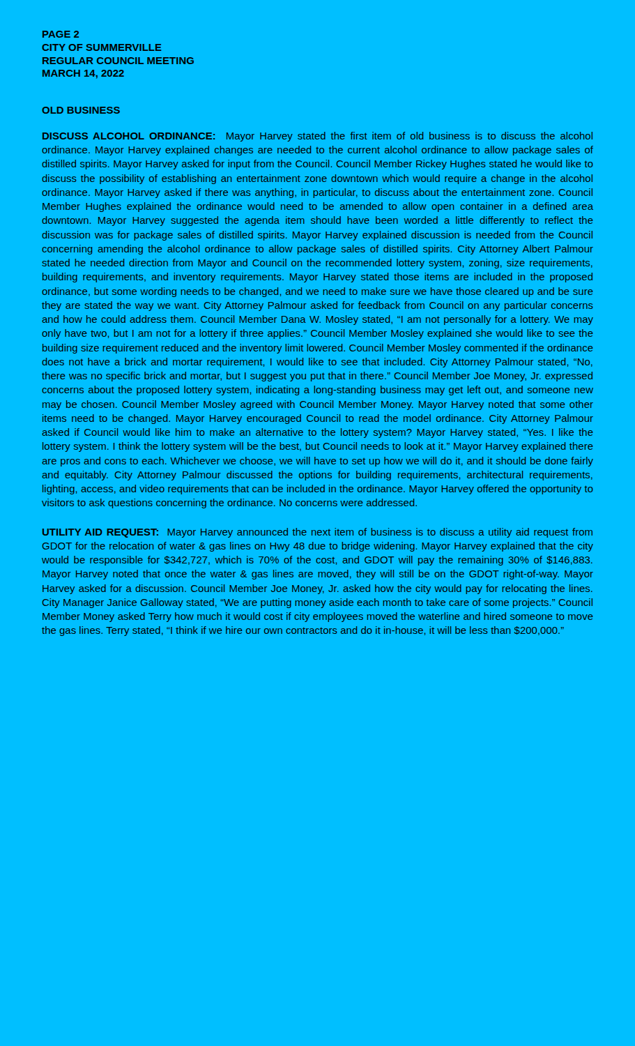PAGE 2
CITY OF SUMMERVILLE
REGULAR COUNCIL MEETING
MARCH 14, 2022
OLD BUSINESS
DISCUSS ALCOHOL ORDINANCE: Mayor Harvey stated the first item of old business is to discuss the alcohol ordinance. Mayor Harvey explained changes are needed to the current alcohol ordinance to allow package sales of distilled spirits. Mayor Harvey asked for input from the Council. Council Member Rickey Hughes stated he would like to discuss the possibility of establishing an entertainment zone downtown which would require a change in the alcohol ordinance. Mayor Harvey asked if there was anything, in particular, to discuss about the entertainment zone. Council Member Hughes explained the ordinance would need to be amended to allow open container in a defined area downtown. Mayor Harvey suggested the agenda item should have been worded a little differently to reflect the discussion was for package sales of distilled spirits. Mayor Harvey explained discussion is needed from the Council concerning amending the alcohol ordinance to allow package sales of distilled spirits. City Attorney Albert Palmour stated he needed direction from Mayor and Council on the recommended lottery system, zoning, size requirements, building requirements, and inventory requirements. Mayor Harvey stated those items are included in the proposed ordinance, but some wording needs to be changed, and we need to make sure we have those cleared up and be sure they are stated the way we want. City Attorney Palmour asked for feedback from Council on any particular concerns and how he could address them. Council Member Dana W. Mosley stated, “I am not personally for a lottery. We may only have two, but I am not for a lottery if three applies.” Council Member Mosley explained she would like to see the building size requirement reduced and the inventory limit lowered. Council Member Mosley commented if the ordinance does not have a brick and mortar requirement, I would like to see that included. City Attorney Palmour stated, “No, there was no specific brick and mortar, but I suggest you put that in there.” Council Member Joe Money, Jr. expressed concerns about the proposed lottery system, indicating a long-standing business may get left out, and someone new may be chosen. Council Member Mosley agreed with Council Member Money. Mayor Harvey noted that some other items need to be changed. Mayor Harvey encouraged Council to read the model ordinance. City Attorney Palmour asked if Council would like him to make an alternative to the lottery system? Mayor Harvey stated, “Yes. I like the lottery system. I think the lottery system will be the best, but Council needs to look at it.” Mayor Harvey explained there are pros and cons to each. Whichever we choose, we will have to set up how we will do it, and it should be done fairly and equitably. City Attorney Palmour discussed the options for building requirements, architectural requirements, lighting, access, and video requirements that can be included in the ordinance. Mayor Harvey offered the opportunity to visitors to ask questions concerning the ordinance. No concerns were addressed.
UTILITY AID REQUEST: Mayor Harvey announced the next item of business is to discuss a utility aid request from GDOT for the relocation of water & gas lines on Hwy 48 due to bridge widening. Mayor Harvey explained that the city would be responsible for $342,727, which is 70% of the cost, and GDOT will pay the remaining 30% of $146,883. Mayor Harvey noted that once the water & gas lines are moved, they will still be on the GDOT right-of-way. Mayor Harvey asked for a discussion. Council Member Joe Money, Jr. asked how the city would pay for relocating the lines. City Manager Janice Galloway stated, “We are putting money aside each month to take care of some projects.” Council Member Money asked Terry how much it would cost if city employees moved the waterline and hired someone to move the gas lines. Terry stated, “I think if we hire our own contractors and do it in-house, it will be less than $200,000.”